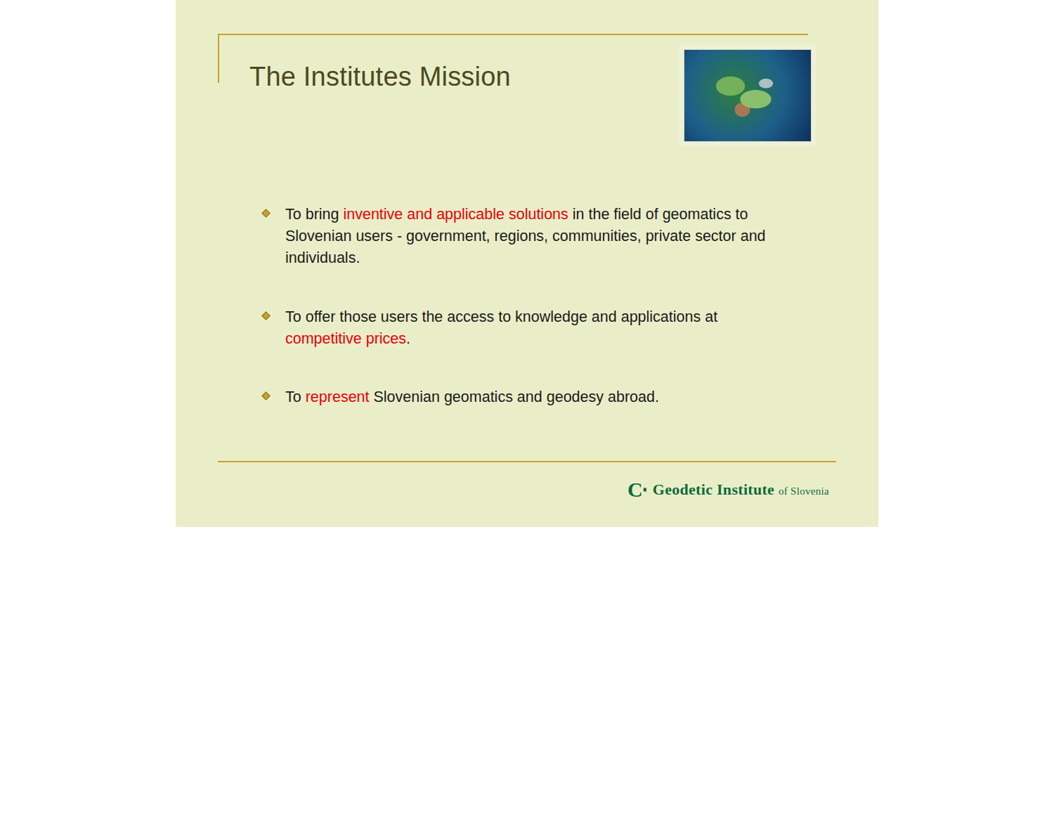The Institutes Mission
To bring inventive and applicable solutions in the field of geomatics to Slovenian users - government, regions, communities, private sector and individuals.
To offer those users the access to knowledge and applications at competitive prices.
To represent Slovenian geomatics and geodesy abroad.
C⋅ Geodetic Institute of Slovenia